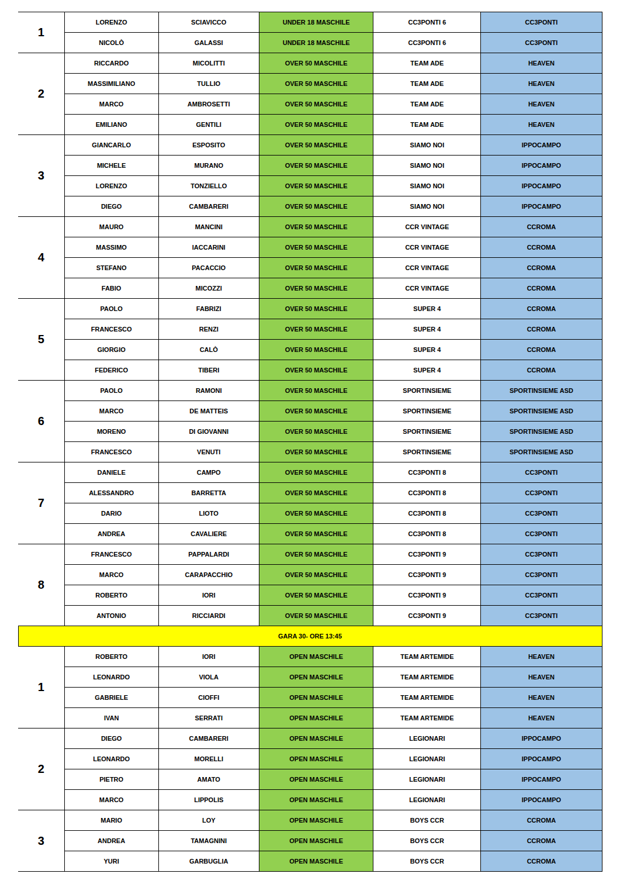| 1 | LORENZO | SCIAVICCO | UNDER 18 MASCHILE | CC3PONTI 6 | CC3PONTI |
| NICOLÒ | GALASSI | UNDER 18 MASCHILE | CC3PONTI 6 | CC3PONTI |
| 2 | RICCARDO | MICOLITTI | OVER 50 MASCHILE | TEAM ADE | HEAVEN |
| MASSIMILIANO | TULLIO | OVER 50 MASCHILE | TEAM ADE | HEAVEN |
| MARCO | AMBROSETTI | OVER 50 MASCHILE | TEAM ADE | HEAVEN |
| EMILIANO | GENTILI | OVER 50 MASCHILE | TEAM ADE | HEAVEN |
| 3 | GIANCARLO | ESPOSITO | OVER 50 MASCHILE | SIAMO NOI | IPPOCAMPO |
| MICHELE | MURANO | OVER 50 MASCHILE | SIAMO NOI | IPPOCAMPO |
| LORENZO | TONZIELLO | OVER 50 MASCHILE | SIAMO NOI | IPPOCAMPO |
| DIEGO | CAMBARERI | OVER 50 MASCHILE | SIAMO NOI | IPPOCAMPO |
| 4 | MAURO | MANCINI | OVER 50 MASCHILE | CCR VINTAGE | CCROMA |
| MASSIMO | IACCARINI | OVER 50 MASCHILE | CCR VINTAGE | CCROMA |
| STEFANO | PACACCIO | OVER 50 MASCHILE | CCR VINTAGE | CCROMA |
| FABIO | MICOZZI | OVER 50 MASCHILE | CCR VINTAGE | CCROMA |
| 5 | PAOLO | FABRIZI | OVER 50 MASCHILE | SUPER 4 | CCROMA |
| FRANCESCO | RENZI | OVER 50 MASCHILE | SUPER 4 | CCROMA |
| GIORGIO | CALÒ | OVER 50 MASCHILE | SUPER 4 | CCROMA |
| FEDERICO | TIBERI | OVER 50 MASCHILE | SUPER 4 | CCROMA |
| 6 | PAOLO | RAMONI | OVER 50 MASCHILE | SPORTINSIEME | SPORTINSIEME ASD |
| MARCO | DE MATTEIS | OVER 50 MASCHILE | SPORTINSIEME | SPORTINSIEME ASD |
| MORENO | DI GIOVANNI | OVER 50 MASCHILE | SPORTINSIEME | SPORTINSIEME ASD |
| FRANCESCO | VENUTI | OVER 50 MASCHILE | SPORTINSIEME | SPORTINSIEME ASD |
| 7 | DANIELE | CAMPO | OVER 50 MASCHILE | CC3PONTI 8 | CC3PONTI |
| ALESSANDRO | BARRETTA | OVER 50 MASCHILE | CC3PONTI 8 | CC3PONTI |
| DARIO | LIOTO | OVER 50 MASCHILE | CC3PONTI 8 | CC3PONTI |
| ANDREA | CAVALIERE | OVER 50 MASCHILE | CC3PONTI 8 | CC3PONTI |
| 8 | FRANCESCO | PAPPALARDI | OVER 50 MASCHILE | CC3PONTI 9 | CC3PONTI |
| MARCO | CARAPACCHIO | OVER 50 MASCHILE | CC3PONTI 9 | CC3PONTI |
| ROBERTO | IORI | OVER 50 MASCHILE | CC3PONTI 9 | CC3PONTI |
| ANTONIO | RICCIARDI | OVER 50 MASCHILE | CC3PONTI 9 | CC3PONTI |
| GARA 30- ORE 13:45 |
| 1 | ROBERTO | IORI | OPEN MASCHILE | TEAM ARTEMIDE | HEAVEN |
| LEONARDO | VIOLA | OPEN MASCHILE | TEAM ARTEMIDE | HEAVEN |
| GABRIELE | CIOFFI | OPEN MASCHILE | TEAM ARTEMIDE | HEAVEN |
| IVAN | SERRATI | OPEN MASCHILE | TEAM ARTEMIDE | HEAVEN |
| 2 | DIEGO | CAMBARERI | OPEN MASCHILE | LEGIONARI | IPPOCAMPO |
| LEONARDO | MORELLI | OPEN MASCHILE | LEGIONARI | IPPOCAMPO |
| PIETRO | AMATO | OPEN MASCHILE | LEGIONARI | IPPOCAMPO |
| MARCO | LIPPOLIS | OPEN MASCHILE | LEGIONARI | IPPOCAMPO |
| 3 | MARIO | LOY | OPEN MASCHILE | BOYS CCR | CCROMA |
| ANDREA | TAMAGNINI | OPEN MASCHILE | BOYS CCR | CCROMA |
| YURI | GARBUGLIA | OPEN MASCHILE | BOYS CCR | CCROMA |